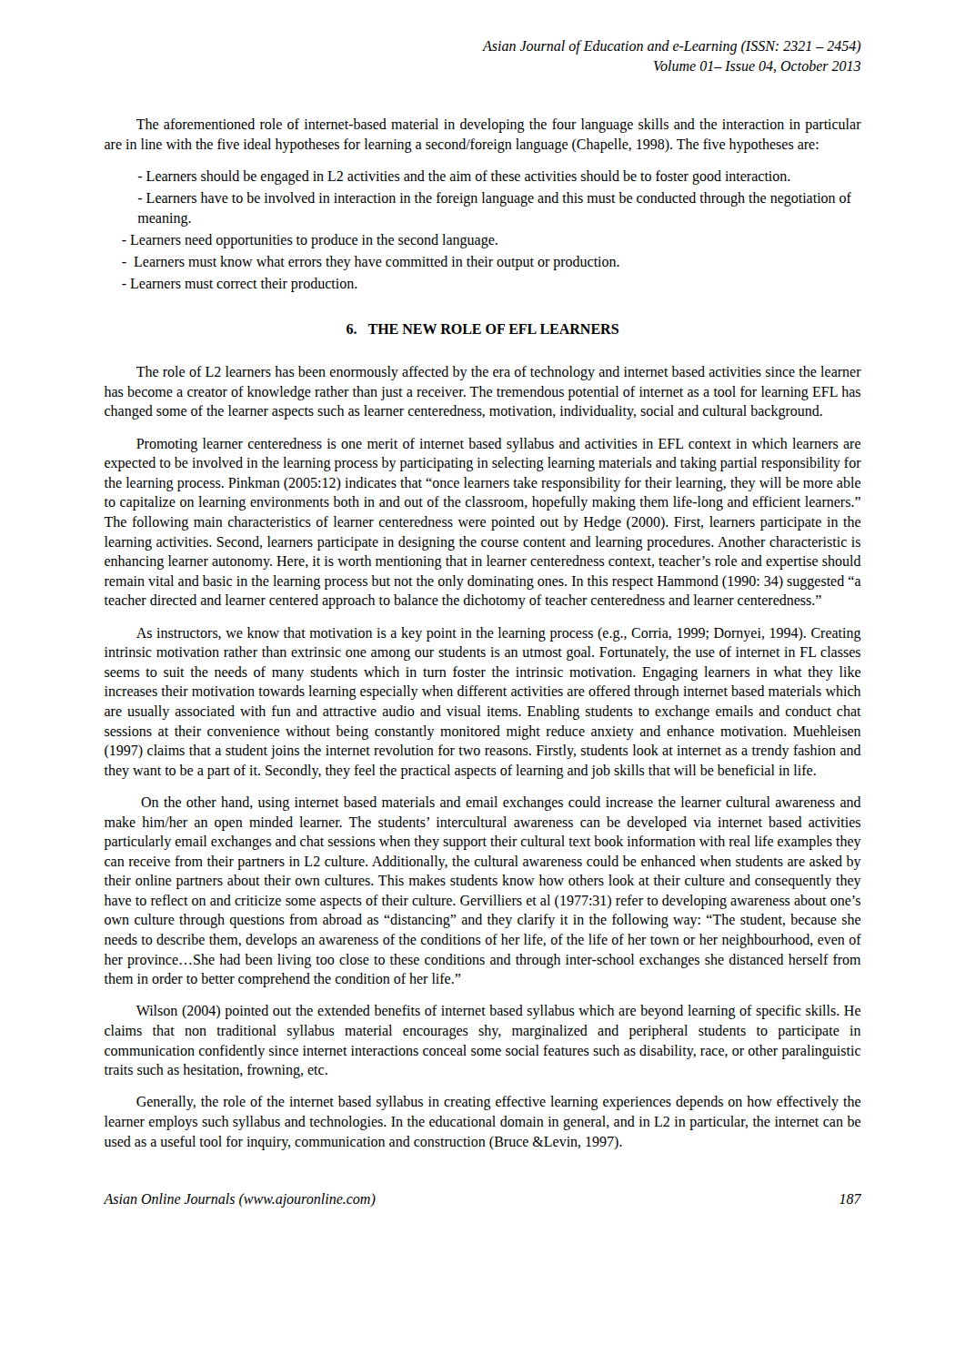Asian Journal of Education and e-Learning (ISSN: 2321 – 2454) Volume 01– Issue 04, October 2013
The aforementioned role of internet-based material in developing the four language skills and the interaction in particular are in line with the five ideal hypotheses for learning a second/foreign language (Chapelle, 1998). The five hypotheses are:
- Learners should be engaged in L2 activities and the aim of these activities should be to foster good interaction.
- Learners have to be involved in interaction in the foreign language and this must be conducted through the negotiation of meaning.
- Learners need opportunities to produce in the second language.
- Learners must know what errors they have committed in their output or production.
- Learners must correct their production.
6. The New Role of EFL Learners
The role of L2 learners has been enormously affected by the era of technology and internet based activities since the learner has become a creator of knowledge rather than just a receiver. The tremendous potential of internet as a tool for learning EFL has changed some of the learner aspects such as learner centeredness, motivation, individuality, social and cultural background.
Promoting learner centeredness is one merit of internet based syllabus and activities in EFL context in which learners are expected to be involved in the learning process by participating in selecting learning materials and taking partial responsibility for the learning process. Pinkman (2005:12) indicates that “once learners take responsibility for their learning, they will be more able to capitalize on learning environments both in and out of the classroom, hopefully making them life-long and efficient learners.” The following main characteristics of learner centeredness were pointed out by Hedge (2000). First, learners participate in the learning activities. Second, learners participate in designing the course content and learning procedures. Another characteristic is enhancing learner autonomy. Here, it is worth mentioning that in learner centeredness context, teacher’s role and expertise should remain vital and basic in the learning process but not the only dominating ones. In this respect Hammond (1990: 34) suggested “a teacher directed and learner centered approach to balance the dichotomy of teacher centeredness and learner centeredness.”
As instructors, we know that motivation is a key point in the learning process (e.g., Corria, 1999; Dornyei, 1994). Creating intrinsic motivation rather than extrinsic one among our students is an utmost goal. Fortunately, the use of internet in FL classes seems to suit the needs of many students which in turn foster the intrinsic motivation. Engaging learners in what they like increases their motivation towards learning especially when different activities are offered through internet based materials which are usually associated with fun and attractive audio and visual items. Enabling students to exchange emails and conduct chat sessions at their convenience without being constantly monitored might reduce anxiety and enhance motivation. Muehleisen (1997) claims that a student joins the internet revolution for two reasons. Firstly, students look at internet as a trendy fashion and they want to be a part of it. Secondly, they feel the practical aspects of learning and job skills that will be beneficial in life.
On the other hand, using internet based materials and email exchanges could increase the learner cultural awareness and make him/her an open minded learner. The students’ intercultural awareness can be developed via internet based activities particularly email exchanges and chat sessions when they support their cultural text book information with real life examples they can receive from their partners in L2 culture. Additionally, the cultural awareness could be enhanced when students are asked by their online partners about their own cultures. This makes students know how others look at their culture and consequently they have to reflect on and criticize some aspects of their culture. Gervilliers et al (1977:31) refer to developing awareness about one’s own culture through questions from abroad as “distancing” and they clarify it in the following way: “The student, because she needs to describe them, develops an awareness of the conditions of her life, of the life of her town or her neighbourhood, even of her province…She had been living too close to these conditions and through inter-school exchanges she distanced herself from them in order to better comprehend the condition of her life.”
Wilson (2004) pointed out the extended benefits of internet based syllabus which are beyond learning of specific skills. He claims that non traditional syllabus material encourages shy, marginalized and peripheral students to participate in communication confidently since internet interactions conceal some social features such as disability, race, or other paralinguistic traits such as hesitation, frowning, etc.
Generally, the role of the internet based syllabus in creating effective learning experiences depends on how effectively the learner employs such syllabus and technologies. In the educational domain in general, and in L2 in particular, the internet can be used as a useful tool for inquiry, communication and construction (Bruce &Levin, 1997).
Asian Online Journals (www.ajouronline.com) 187